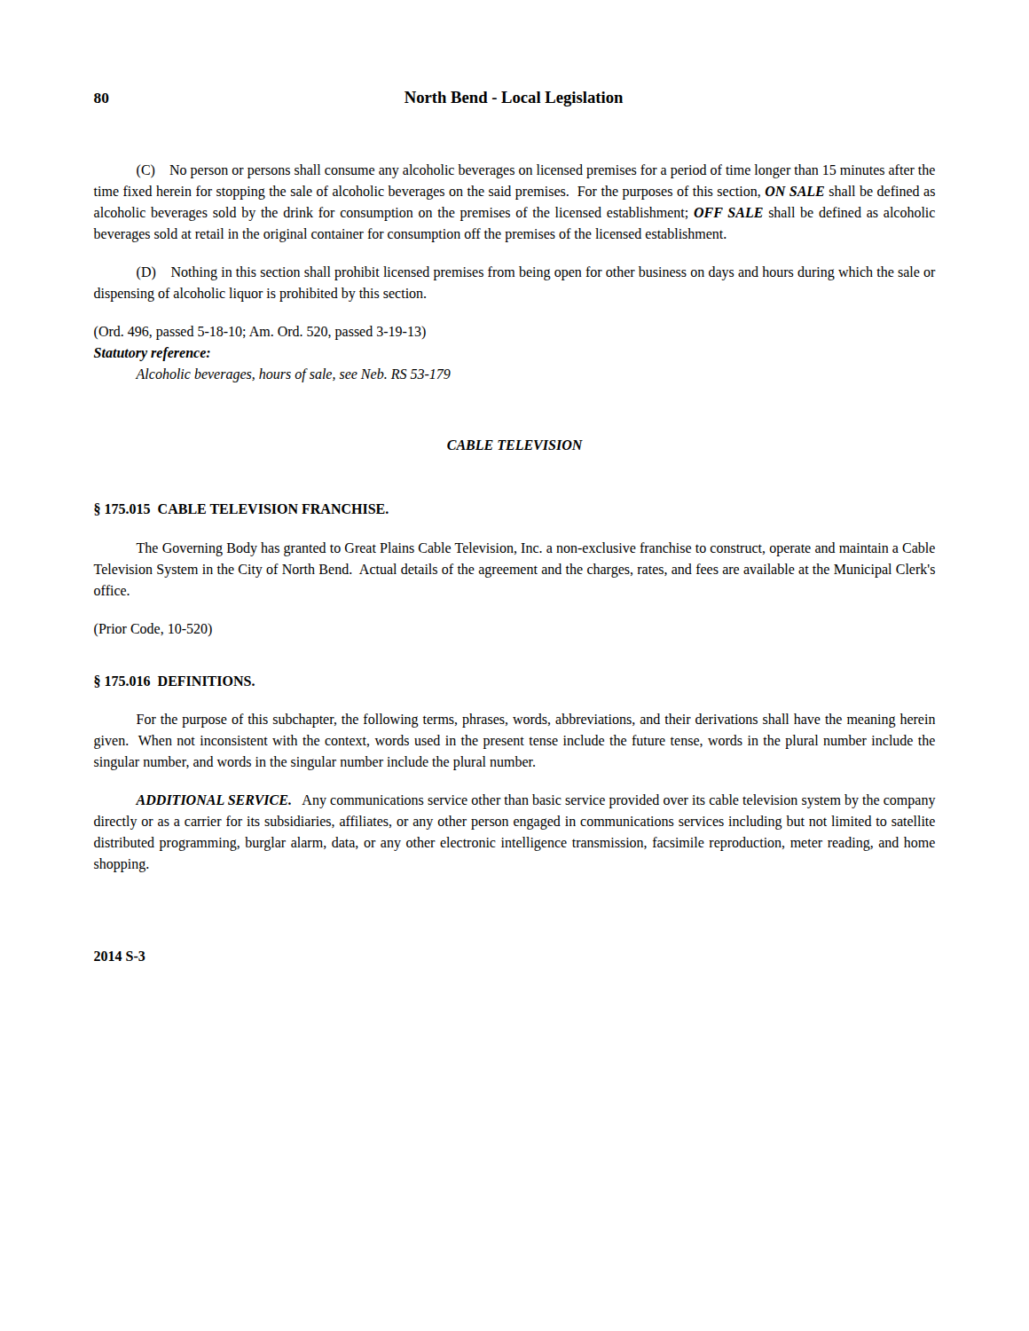80 North Bend - Local Legislation
(C) No person or persons shall consume any alcoholic beverages on licensed premises for a period of time longer than 15 minutes after the time fixed herein for stopping the sale of alcoholic beverages on the said premises. For the purposes of this section, ON SALE shall be defined as alcoholic beverages sold by the drink for consumption on the premises of the licensed establishment; OFF SALE shall be defined as alcoholic beverages sold at retail in the original container for consumption off the premises of the licensed establishment.
(D) Nothing in this section shall prohibit licensed premises from being open for other business on days and hours during which the sale or dispensing of alcoholic liquor is prohibited by this section.
(Ord. 496, passed 5-18-10; Am. Ord. 520, passed 3-19-13)
Statutory reference:
Alcoholic beverages, hours of sale, see Neb. RS 53-179
CABLE TELEVISION
§ 175.015 CABLE TELEVISION FRANCHISE.
The Governing Body has granted to Great Plains Cable Television, Inc. a non-exclusive franchise to construct, operate and maintain a Cable Television System in the City of North Bend. Actual details of the agreement and the charges, rates, and fees are available at the Municipal Clerk's office.
(Prior Code, 10-520)
§ 175.016 DEFINITIONS.
For the purpose of this subchapter, the following terms, phrases, words, abbreviations, and their derivations shall have the meaning herein given. When not inconsistent with the context, words used in the present tense include the future tense, words in the plural number include the singular number, and words in the singular number include the plural number.
ADDITIONAL SERVICE. Any communications service other than basic service provided over its cable television system by the company directly or as a carrier for its subsidiaries, affiliates, or any other person engaged in communications services including but not limited to satellite distributed programming, burglar alarm, data, or any other electronic intelligence transmission, facsimile reproduction, meter reading, and home shopping.
2014 S-3